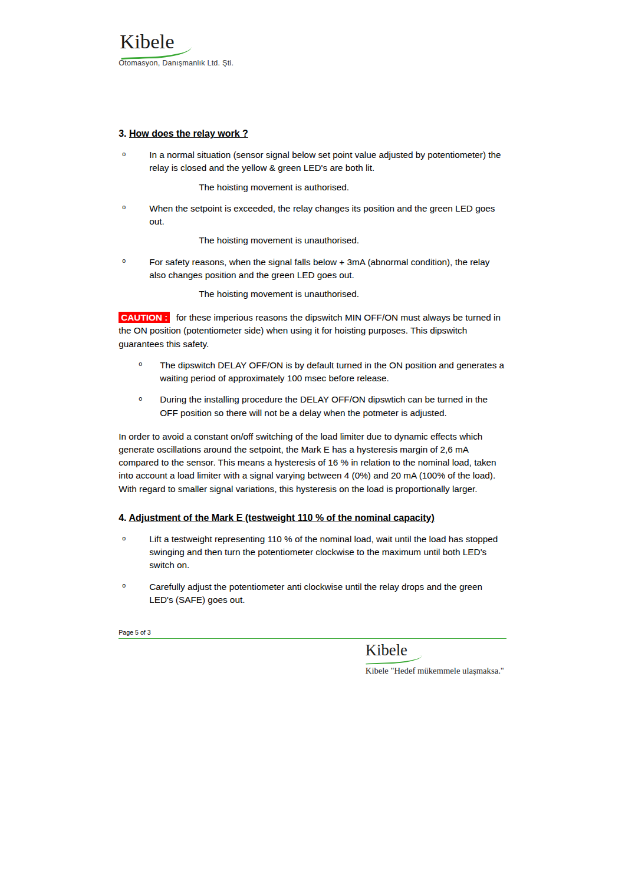Kibele
Otomasyon, Danışmanlık Ltd. Şti.
3. How does the relay work ?
In a normal situation (sensor signal below set point value adjusted by potentiometer) the relay is closed and the yellow & green LED's are both lit.
The hoisting movement is authorised.
When the setpoint is exceeded, the relay changes its position and the green LED goes out.
The hoisting movement is unauthorised.
For safety reasons, when the signal falls below + 3mA (abnormal condition), the relay also changes position and the green LED goes out.
The hoisting movement is unauthorised.
CAUTION : for these imperious reasons the dipswitch MIN OFF/ON must always be turned in the ON position (potentiometer side) when using it for hoisting purposes. This dipswitch guarantees this safety.
The dipswitch DELAY OFF/ON is by default turned in the ON position and generates a waiting period of approximately 100 msec before release.
During the installing procedure the DELAY OFF/ON dipswtich can be turned in the OFF position so there will not be a delay when the potmeter is adjusted.
In order to avoid a constant on/off switching of the load limiter due to dynamic effects which generate oscillations around the setpoint, the Mark E has a hysteresis margin of 2,6 mA compared to the sensor. This means a hysteresis of 16 % in relation to the nominal load, taken into account a load limiter with a signal varying between 4 (0%) and 20 mA (100% of the load). With regard to smaller signal variations, this hysteresis on the load is proportionally larger.
4. Adjustment of the Mark E (testweight 110 % of the nominal capacity)
Lift a testweight representing 110 % of the nominal load, wait until the load has stopped swinging and then turn the potentiometer clockwise to the maximum until both LED's switch on.
Carefully adjust the potentiometer anti clockwise until the relay drops and the green LED's (SAFE) goes out.
Page 5 of 3
Kibele
Kibele "Hedef mükemmele ulaşmaksa."